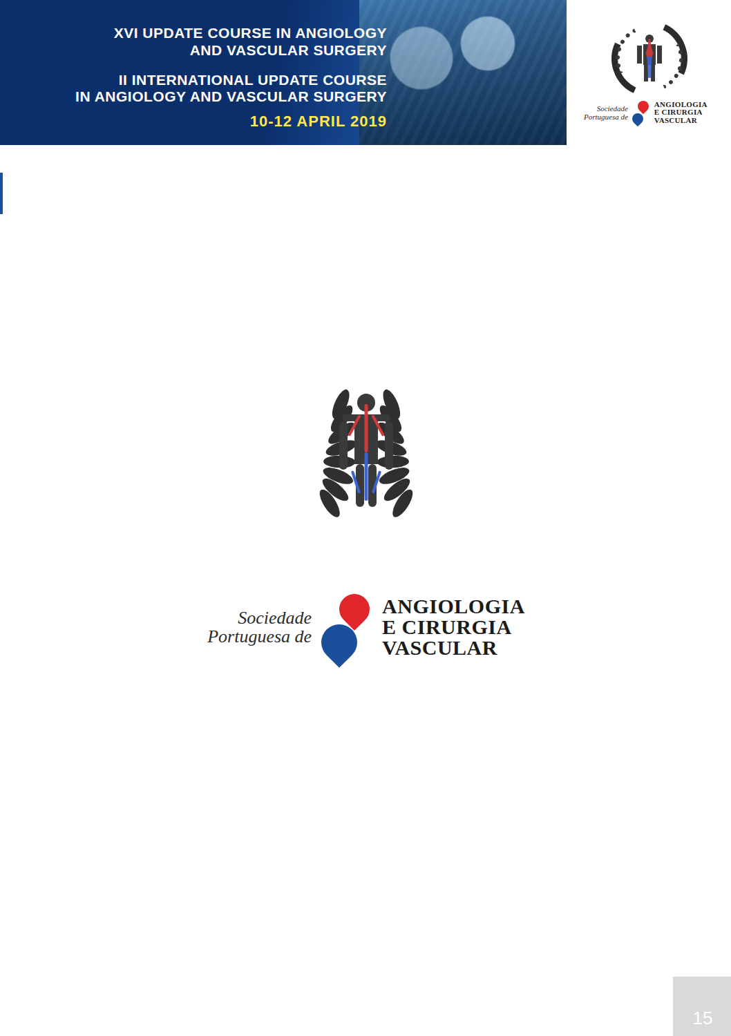XVI Update Course in Angiology
and Vascular Surgery II International Update Course
in Angiology and Vascular Surgery 10-12 April 2019
Sociedade
Portuguesa de
ANGIOLOGIA
E CIRURGIA
VASCULAR
Sociedade
Portuguesa de
ANGIOLOGIA
E CIRURGIA
VASCULAR
15